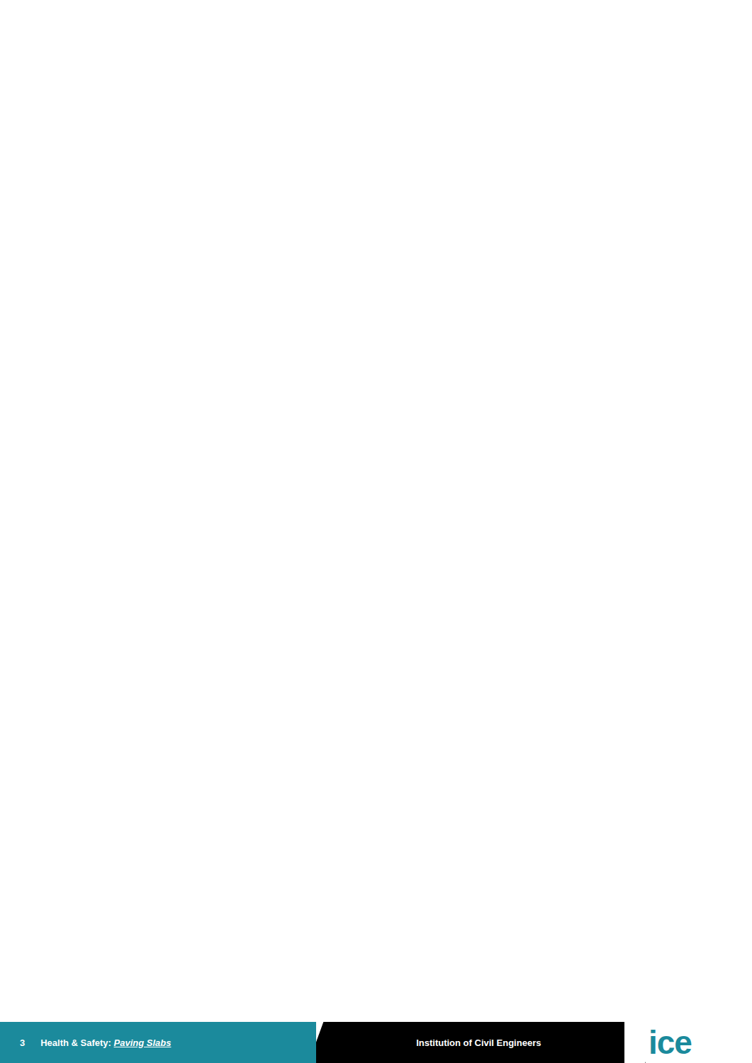3 Health & Safety: Paving Slabs
Institution of Civil Engineers
ice